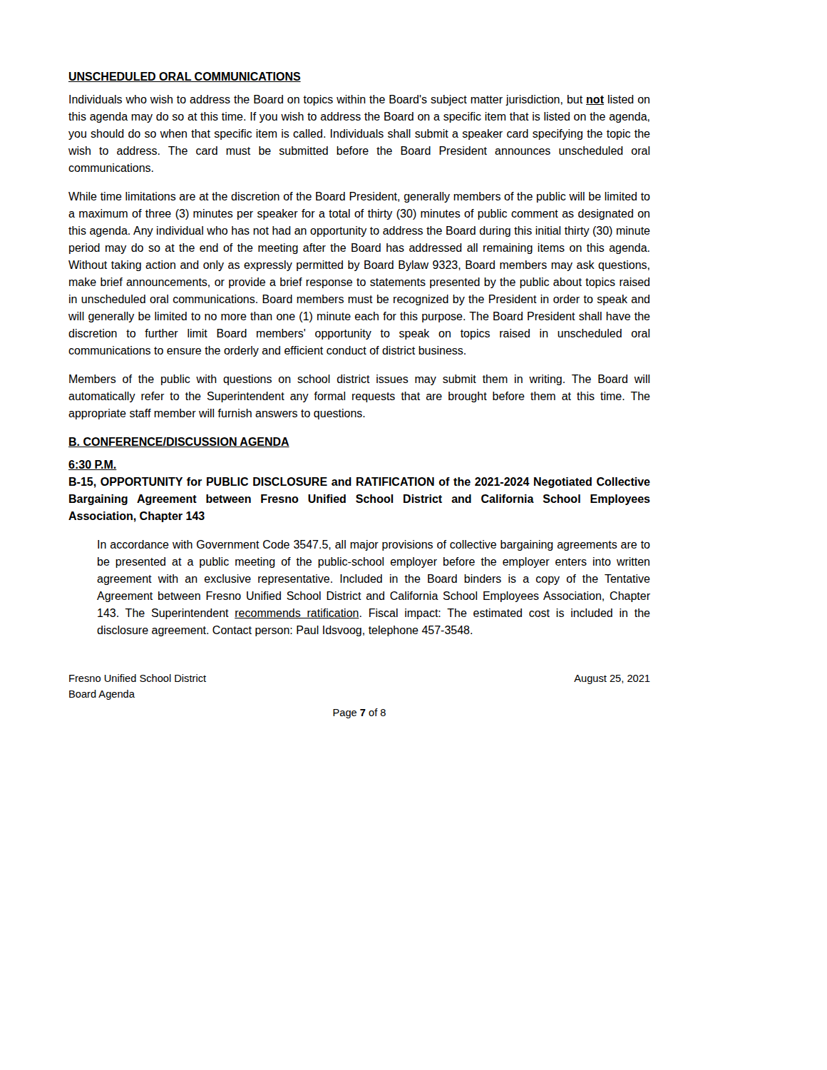UNSCHEDULED ORAL COMMUNICATIONS
Individuals who wish to address the Board on topics within the Board's subject matter jurisdiction, but not listed on this agenda may do so at this time. If you wish to address the Board on a specific item that is listed on the agenda, you should do so when that specific item is called. Individuals shall submit a speaker card specifying the topic the wish to address. The card must be submitted before the Board President announces unscheduled oral communications.
While time limitations are at the discretion of the Board President, generally members of the public will be limited to a maximum of three (3) minutes per speaker for a total of thirty (30) minutes of public comment as designated on this agenda. Any individual who has not had an opportunity to address the Board during this initial thirty (30) minute period may do so at the end of the meeting after the Board has addressed all remaining items on this agenda. Without taking action and only as expressly permitted by Board Bylaw 9323, Board members may ask questions, make brief announcements, or provide a brief response to statements presented by the public about topics raised in unscheduled oral communications. Board members must be recognized by the President in order to speak and will generally be limited to no more than one (1) minute each for this purpose. The Board President shall have the discretion to further limit Board members' opportunity to speak on topics raised in unscheduled oral communications to ensure the orderly and efficient conduct of district business.
Members of the public with questions on school district issues may submit them in writing. The Board will automatically refer to the Superintendent any formal requests that are brought before them at this time. The appropriate staff member will furnish answers to questions.
B. CONFERENCE/DISCUSSION AGENDA
6:30 P.M.
B-15, OPPORTUNITY for PUBLIC DISCLOSURE and RATIFICATION of the 2021-2024 Negotiated Collective Bargaining Agreement between Fresno Unified School District and California School Employees Association, Chapter 143
In accordance with Government Code 3547.5, all major provisions of collective bargaining agreements are to be presented at a public meeting of the public-school employer before the employer enters into written agreement with an exclusive representative. Included in the Board binders is a copy of the Tentative Agreement between Fresno Unified School District and California School Employees Association, Chapter 143. The Superintendent recommends ratification. Fiscal impact: The estimated cost is included in the disclosure agreement. Contact person: Paul Idsvoog, telephone 457-3548.
Fresno Unified School District
Board Agenda August 25, 2021
Page 7 of 8